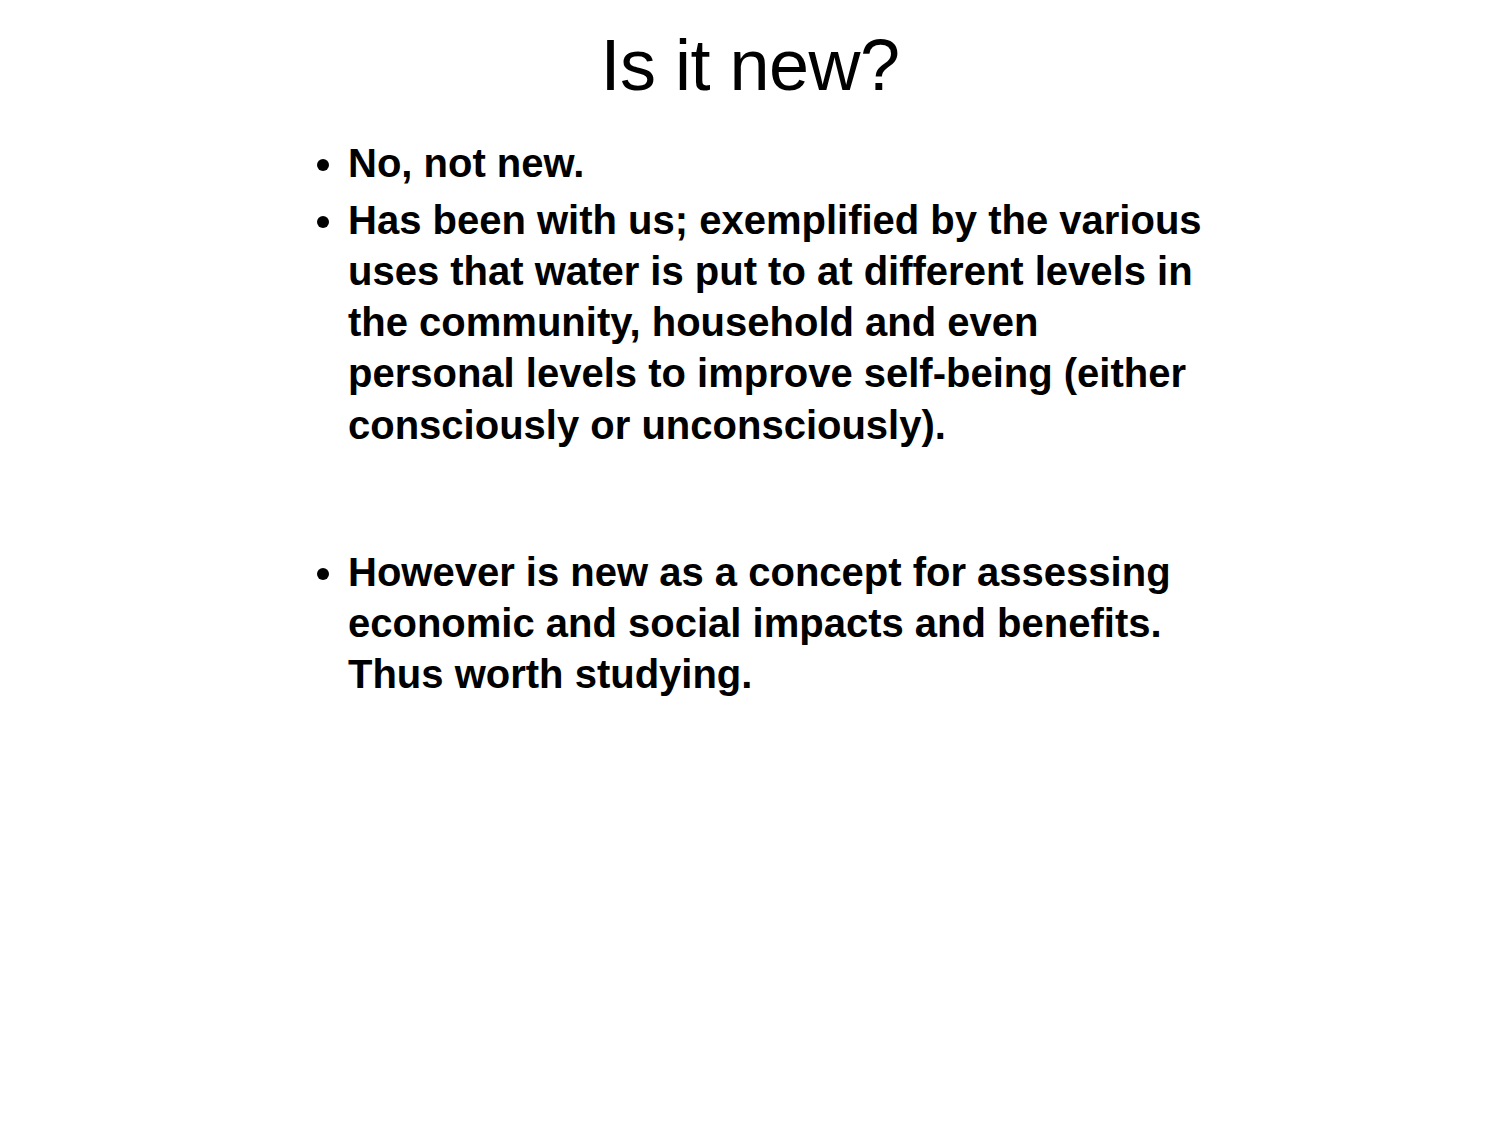Is it new?
No, not new.
Has been with us; exemplified by the various uses that water is put to at different levels in the community, household and even personal levels to improve self-being (either consciously or unconsciously).
However is new as a concept for assessing economic and social impacts and benefits. Thus worth studying.